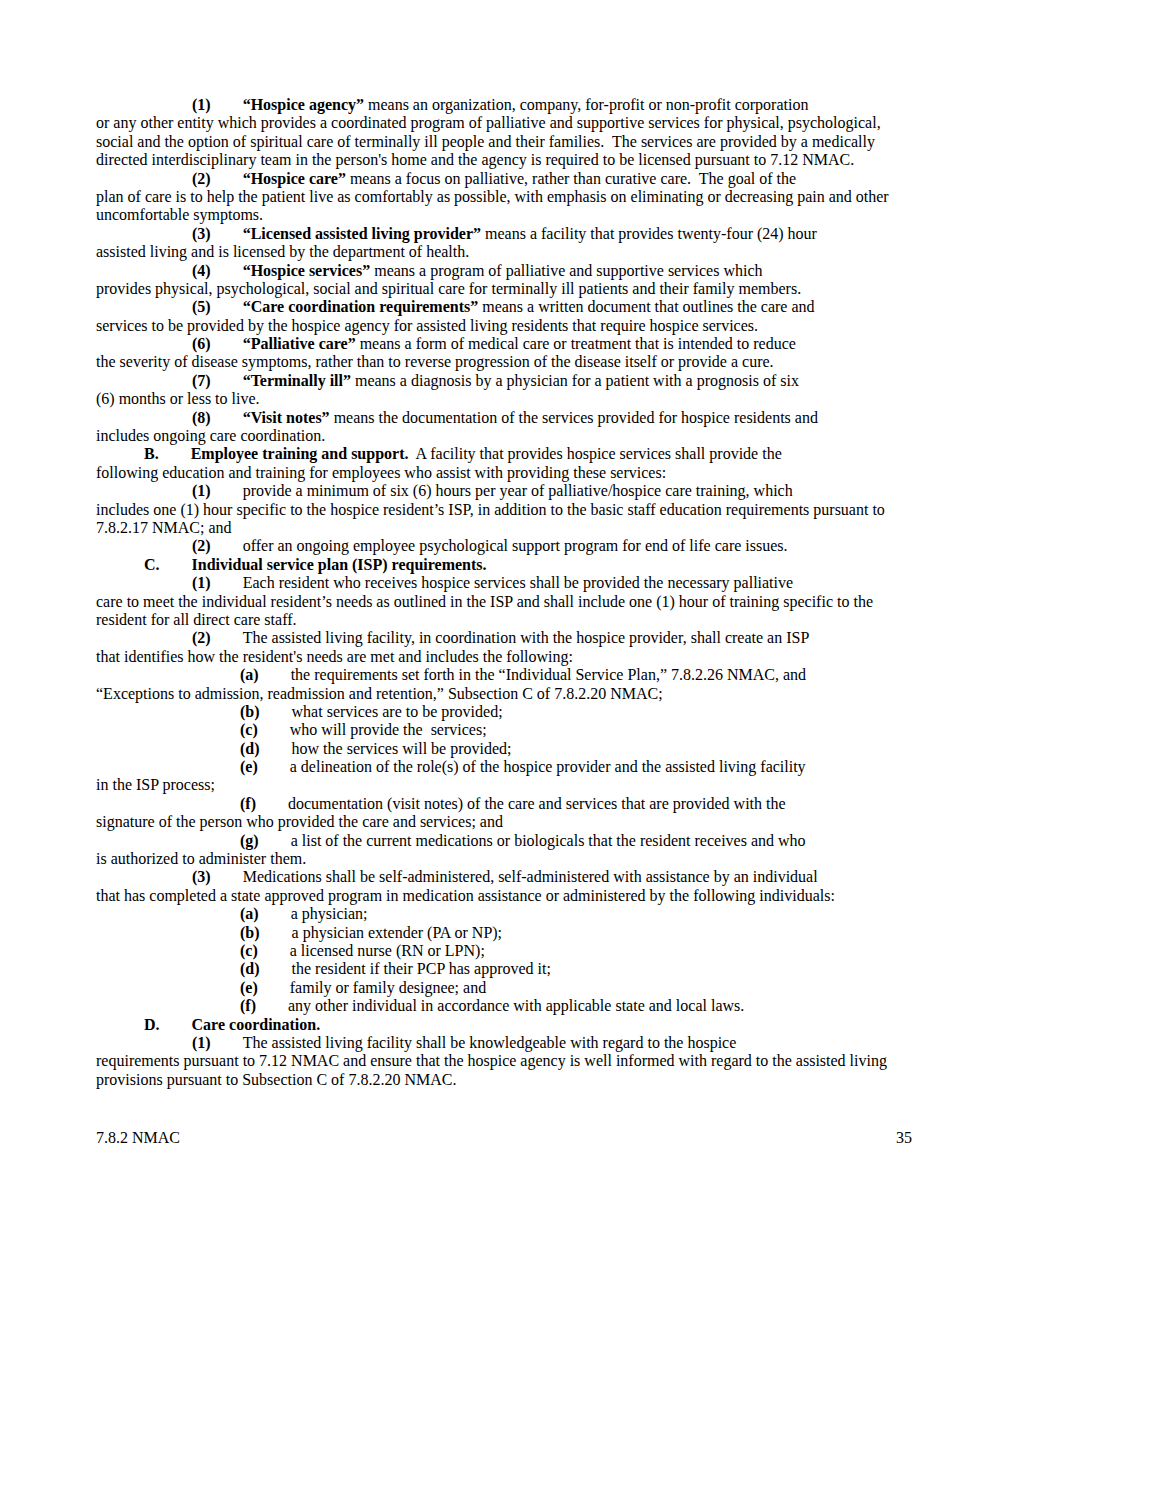(1)  “Hospice agency” means an organization, company, for-profit or non-profit corporation
or any other entity which provides a coordinated program of palliative and supportive services for physical, psychological, social and the option of spiritual care of terminally ill people and their families. The services are provided by a medically directed interdisciplinary team in the person's home and the agency is required to be licensed pursuant to 7.12 NMAC.
(2)  “Hospice care” means a focus on palliative, rather than curative care. The goal of the
plan of care is to help the patient live as comfortably as possible, with emphasis on eliminating or decreasing pain and other uncomfortable symptoms.
(3)  “Licensed assisted living provider” means a facility that provides twenty-four (24) hour
assisted living and is licensed by the department of health.
(4)  “Hospice services” means a program of palliative and supportive services which
provides physical, psychological, social and spiritual care for terminally ill patients and their family members.
(5)  “Care coordination requirements” means a written document that outlines the care and
services to be provided by the hospice agency for assisted living residents that require hospice services.
(6)  “Palliative care” means a form of medical care or treatment that is intended to reduce
the severity of disease symptoms, rather than to reverse progression of the disease itself or provide a cure.
(7)  “Terminally ill” means a diagnosis by a physician for a patient with a prognosis of six
(6) months or less to live.
(8)  “Visit notes” means the documentation of the services provided for hospice residents and
includes ongoing care coordination.
B.  Employee training and support. A facility that provides hospice services shall provide the
following education and training for employees who assist with providing these services:
(1)  provide a minimum of six (6) hours per year of palliative/hospice care training, which
includes one (1) hour specific to the hospice resident’s ISP, in addition to the basic staff education requirements pursuant to 7.8.2.17 NMAC; and
(2)  offer an ongoing employee psychological support program for end of life care issues.
C.  Individual service plan (ISP) requirements.
(1)  Each resident who receives hospice services shall be provided the necessary palliative
care to meet the individual resident’s needs as outlined in the ISP and shall include one (1) hour of training specific to the resident for all direct care staff.
(2)  The assisted living facility, in coordination with the hospice provider, shall create an ISP
that identifies how the resident's needs are met and includes the following:
(a)  the requirements set forth in the “Individual Service Plan,” 7.8.2.26 NMAC, and
“Exceptions to admission, readmission and retention,” Subsection C of 7.8.2.20 NMAC;
(b)  what services are to be provided;
(c)  who will provide the services;
(d)  how the services will be provided;
(e)  a delineation of the role(s) of the hospice provider and the assisted living facility
in the ISP process;
(f)  documentation (visit notes) of the care and services that are provided with the
signature of the person who provided the care and services; and
(g)  a list of the current medications or biologicals that the resident receives and who
is authorized to administer them.
(3)  Medications shall be self-administered, self-administered with assistance by an individual
that has completed a state approved program in medication assistance or administered by the following individuals:
(a)  a physician;
(b)  a physician extender (PA or NP);
(c)  a licensed nurse (RN or LPN);
(d)  the resident if their PCP has approved it;
(e)  family or family designee; and
(f)  any other individual in accordance with applicable state and local laws.
D.  Care coordination.
(1)  The assisted living facility shall be knowledgeable with regard to the hospice
requirements pursuant to 7.12 NMAC and ensure that the hospice agency is well informed with regard to the assisted living provisions pursuant to Subsection C of 7.8.2.20 NMAC.
7.8.2 NMAC 35